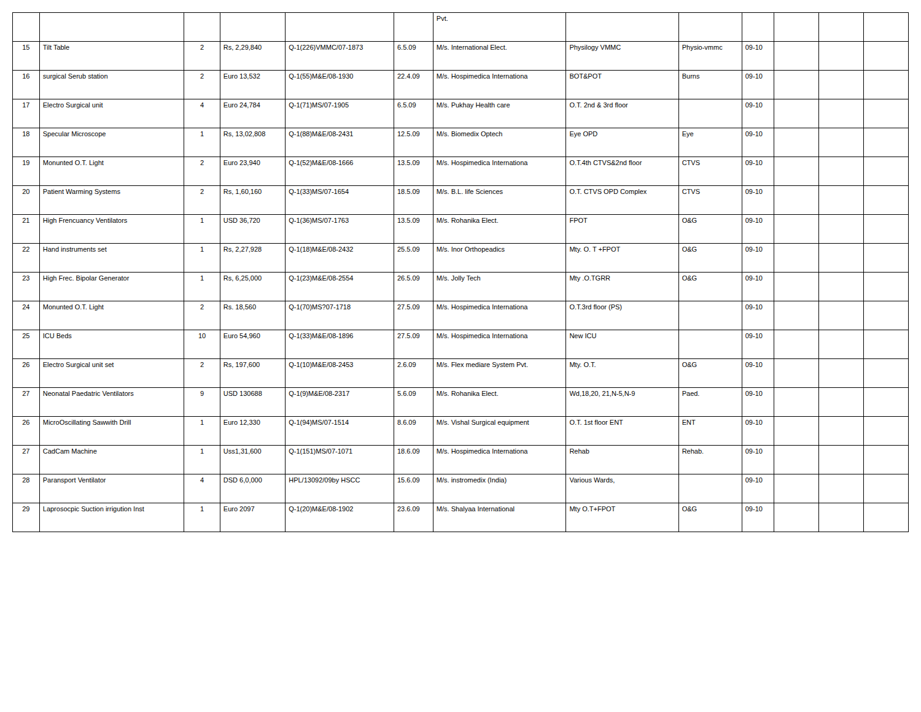| | | | | | | Pvt. | | | | | | |
| 15 | Tilt Table | 2 | Rs, 2,29,840 | Q-1(226)VMMC/07-1873 | 6.5.09 | M/s. International Elect. | Physilogy VMMC | Physio-vmmc | 09-10 | | | |
| 16 | surgical Serub station | 2 | Euro 13,532 | Q-1(55)M&E/08-1930 | 22.4.09 | M/s. Hospimedica Internationa | BOT&POT | Burns | 09-10 | | | |
| 17 | Electro Surgical unit | 4 | Euro 24,784 | Q-1(71)MS/07-1905 | 6.5.09 | M/s. Pukhay Health care | O.T. 2nd & 3rd floor | | 09-10 | | | |
| 18 | Specular Microscope | 1 | Rs, 13,02,808 | Q-1(88)M&E/08-2431 | 12.5.09 | M/s. Biomedix Optech | Eye OPD | Eye | 09-10 | | | |
| 19 | Monunted O.T. Light | 2 | Euro 23,940 | Q-1(52)M&E/08-1666 | 13.5.09 | M/s. Hospimedica Internationa | O.T.4th CTVS&2nd floor | CTVS | 09-10 | | | |
| 20 | Patient Warming Systems | 2 | Rs, 1,60,160 | Q-1(33)MS/07-1654 | 18.5.09 | M/s. B.L. life Sciences | O.T. CTVS OPD Complex | CTVS | 09-10 | | | |
| 21 | High Frencuancy Ventilators | 1 | USD 36,720 | Q-1(36)MS/07-1763 | 13.5.09 | M/s. Rohanika Elect. | FPOT | O&G | 09-10 | | | |
| 22 | Hand instruments set | 1 | Rs, 2,27,928 | Q-1(18)M&E/08-2432 | 25.5.09 | M/s. Inor Orthopeadics | Mty. O. T +FPOT | O&G | 09-10 | | | |
| 23 | High Frec. Bipolar Generator | 1 | Rs, 6,25,000 | Q-1(23)M&E/08-2554 | 26.5.09 | M/s. Jolly Tech | Mty .O.TGRR | O&G | 09-10 | | | |
| 24 | Monunted O.T. Light | 2 | Rs. 18,560 | Q-1(70)MS?07-1718 | 27.5.09 | M/s. Hospimedica Internationa | O.T.3rd floor (PS) | | 09-10 | | | |
| 25 | ICU Beds | 10 | Euro 54,960 | Q-1(33)M&E/08-1896 | 27.5.09 | M/s. Hospimedica Internationa | New ICU | | 09-10 | | | |
| 26 | Electro Surgical unit set | 2 | Rs, 197,600 | Q-1(10)M&E/08-2453 | 2.6.09 | M/s. Flex mediare System Pvt. | Mty. O.T. | O&G | 09-10 | | | |
| 27 | Neonatal Paedatric Ventilators | 9 | USD 130688 | Q-1(9)M&E/08-2317 | 5.6.09 | M/s. Rohanika Elect. | Wd,18,20, 21,N-5,N-9 | Paed. | 09-10 | | | |
| 26 | MicroOscillating Sawwith Drill | 1 | Euro 12,330 | Q-1(94)MS/07-1514 | 8.6.09 | M/s. Vishal Surgical equipment | O.T. 1st floor ENT | ENT | 09-10 | | | |
| 27 | CadCam Machine | 1 | Uss1,31,600 | Q-1(151)MS/07-1071 | 18.6.09 | M/s. Hospimedica Internationa | Rehab | Rehab. | 09-10 | | | |
| 28 | Paransport Ventilator | 4 | DSD 6,0,000 | HPL/13092/09by HSCC | 15.6.09 | M/s. instromedix (India) | Various Wards, | | 09-10 | | | |
| 29 | Laprosocpic Suction irrigution Inst | 1 | Euro 2097 | Q-1(20)M&E/08-1902 | 23.6.09 | M/s. Shalyaa International | Mty O.T+FPOT | O&G | 09-10 | | | |